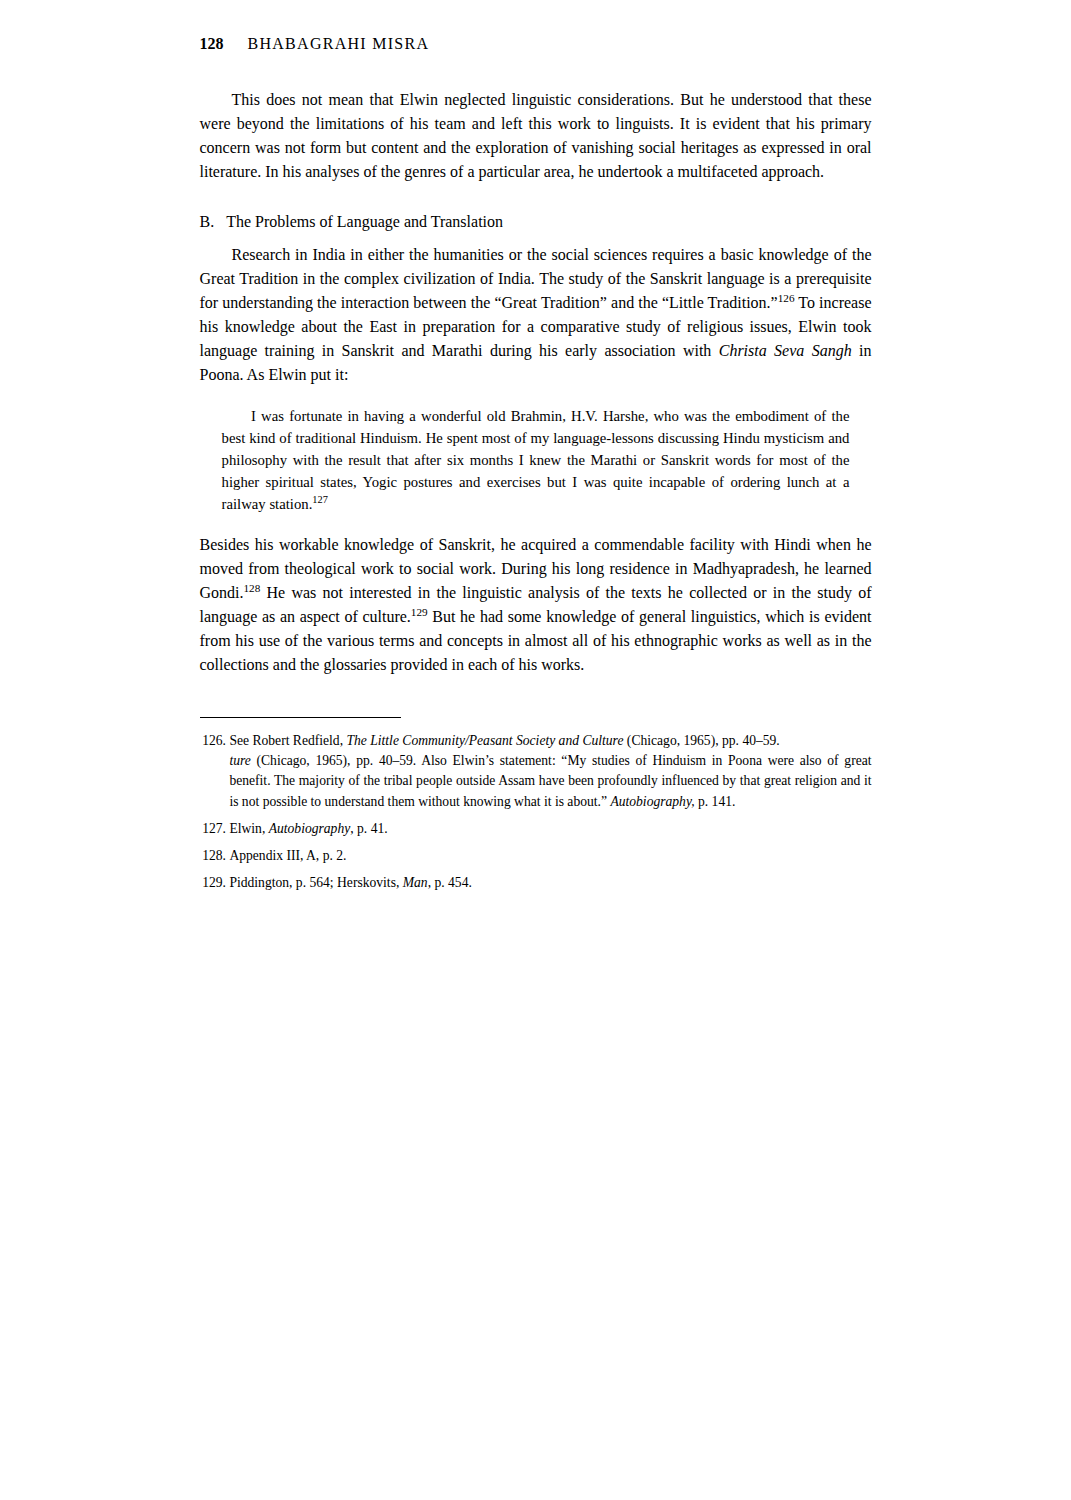128 BHABAGRAHI MISRA
This does not mean that Elwin neglected linguistic considerations. But he understood that these were beyond the limitations of his team and left this work to linguists. It is evident that his primary concern was not form but content and the exploration of vanishing social heritages as expressed in oral literature. In his analyses of the genres of a particular area, he undertook a multifaceted approach.
B. The Problems of Language and Translation
Research in India in either the humanities or the social sciences requires a basic knowledge of the Great Tradition in the complex civilization of India. The study of the Sanskrit language is a prerequisite for understanding the interaction between the “Great Tradition” and the “Little Tradition.”126 To increase his knowledge about the East in preparation for a comparative study of religious issues, Elwin took language training in Sanskrit and Marathi during his early association with Christa Seva Sangh in Poona. As Elwin put it:
I was fortunate in having a wonderful old Brahmin, H.V. Harshe, who was the embodiment of the best kind of traditional Hinduism. He spent most of my language-lessons discussing Hindu mysticism and philosophy with the result that after six months I knew the Marathi or Sanskrit words for most of the higher spiritual states, Yogic postures and exercises but I was quite incapable of ordering lunch at a railway station.127
Besides his workable knowledge of Sanskrit, he acquired a commendable facility with Hindi when he moved from theological work to social work. During his long residence in Madhyapradesh, he learned Gondi.128 He was not interested in the linguistic analysis of the texts he collected or in the study of language as an aspect of culture.129 But he had some knowledge of general linguistics, which is evident from his use of the various terms and concepts in almost all of his ethnographic works as well as in the collections and the glossaries provided in each of his works.
See Robert Redfield, The Little Community/Peasant Society and Culture (Chicago, 1965), pp. 40–59.
ture (Chicago, 1965), pp. 40–59. Also Elwin’s statement: “My studies of Hinduism in Poona were also of great benefit. The majority of the tribal people outside Assam have been profoundly influenced by that great religion and it is not possible to understand them without knowing what it is about.” Autobiography, p. 141.
Elwin, Autobiography, p. 41.
Appendix III, A, p. 2.
Piddington, p. 564; Herskovits, Man, p. 454.